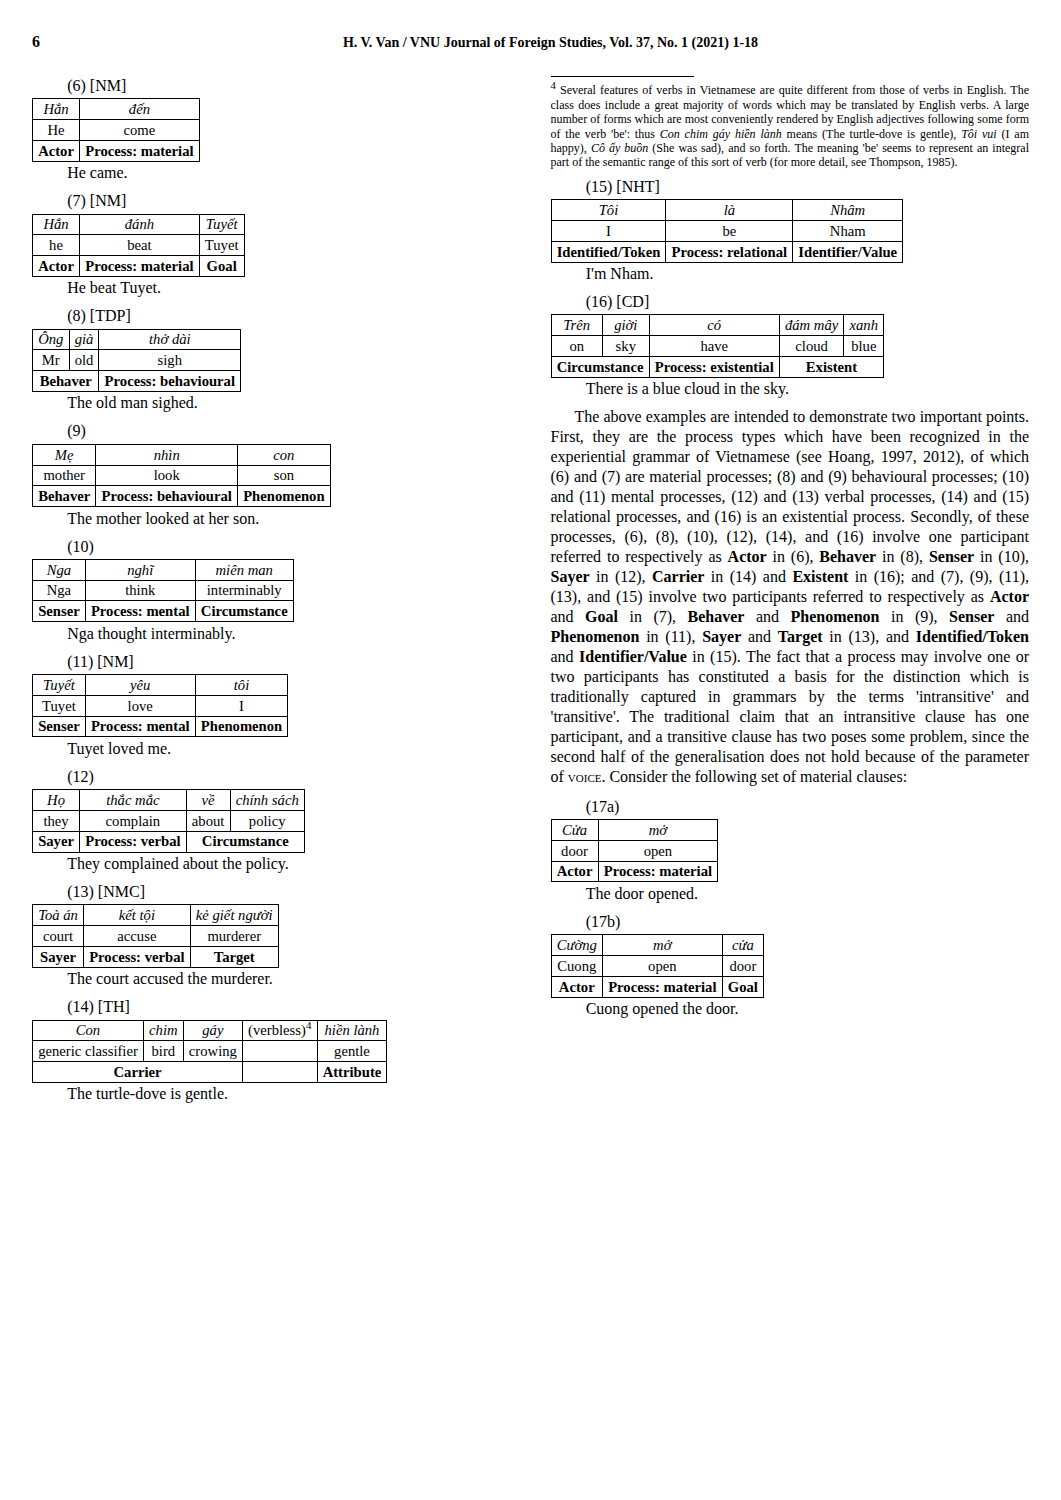6 H. V. Van / VNU Journal of Foreign Studies, Vol. 37, No. 1 (2021) 1-18
(6) [NM]
| Hắn | đến |
| He | come |
| Actor | Process: material |
He came.
(7) [NM]
| Hắn | đánh | Tuyết |
| he | beat | Tuyet |
| Actor | Process: material | Goal |
He beat Tuyet.
(8) [TDP]
| Ông | già | thở dài |
| Mr | old | sigh |
| Behaver | Process: behavioural |
The old man sighed.
(9)
| Mẹ | nhìn | con |
| mother | look | son |
| Behaver | Process: behavioural | Phenomenon |
The mother looked at her son.
(10)
| Nga | nghĩ | miên man |
| Nga | think | interminably |
| Senser | Process: mental | Circumstance |
Nga thought interminably.
(11) [NM]
| Tuyết | yêu | tôi |
| Tuyet | love | I |
| Senser | Process: mental | Phenomenon |
Tuyet loved me.
(12)
| Họ | thắc mắc | về | chính sách |
| they | complain | about | policy |
| Sayer | Process: verbal | Circumstance |
They complained about the policy.
(13) [NMC]
| Toà án | kết tội | kẻ giết người |
| court | accuse | murderer |
| Sayer | Process: verbal | Target |
The court accused the murderer.
(14) [TH]
| Con | chim | gáy | (verbless) 4 | hiền lành |
| generic classifier | bird | crowing | | gentle |
| Carrier | | Attribute |
The turtle-dove is gentle.
4 Several features of verbs in Vietnamese are quite different from those of verbs in English. The class does include a great majority of words which may be translated by English verbs. A large number of forms which are most conveniently rendered by English adjectives following some form of the verb 'be': thus Con chim gáy hiền lành means (The turtle-dove is gentle), Tôi vui (I am happy), Cô ấy buồn (She was sad), and so forth. The meaning 'be' seems to represent an integral part of the semantic range of this sort of verb (for more detail, see Thompson, 1985).
(15) [NHT]
| Tôi | là | Nhâm |
| I | be | Nham |
| Identified/Token | Process: relational | Identifier/Value |
I'm Nham.
(16) [CD]
| Trên | giời | có | đám mây | xanh |
| on | sky | have | cloud | blue |
| Circumstance | Process: existential | Existent |
There is a blue cloud in the sky.
The above examples are intended to demonstrate two important points. First, they are the process types which have been recognized in the experiential grammar of Vietnamese (see Hoang, 1997, 2012), of which (6) and (7) are material processes; (8) and (9) behavioural processes; (10) and (11) mental processes, (12) and (13) verbal processes, (14) and (15) relational processes, and (16) is an existential process. Secondly, of these processes, (6), (8), (10), (12), (14), and (16) involve one participant referred to respectively as Actor in (6), Behaver in (8), Senser in (10), Sayer in (12), Carrier in (14) and Existent in (16); and (7), (9), (11), (13), and (15) involve two participants referred to respectively as Actor and Goal in (7), Behaver and Phenomenon in (9), Senser and Phenomenon in (11), Sayer and Target in (13), and Identified/Token and Identifier/Value in (15). The fact that a process may involve one or two participants has constituted a basis for the distinction which is traditionally captured in grammars by the terms 'intransitive' and 'transitive'. The traditional claim that an intransitive clause has one participant, and a transitive clause has two poses some problem, since the second half of the generalisation does not hold because of the parameter of voice. Consider the following set of material clauses:
(17a)
| Cửa | mở |
| door | open |
| Actor | Process: material |
The door opened.
(17b)
| Cường | mở | cửa |
| Cuong | open | door |
| Actor | Process: material | Goal |
Cuong opened the door.